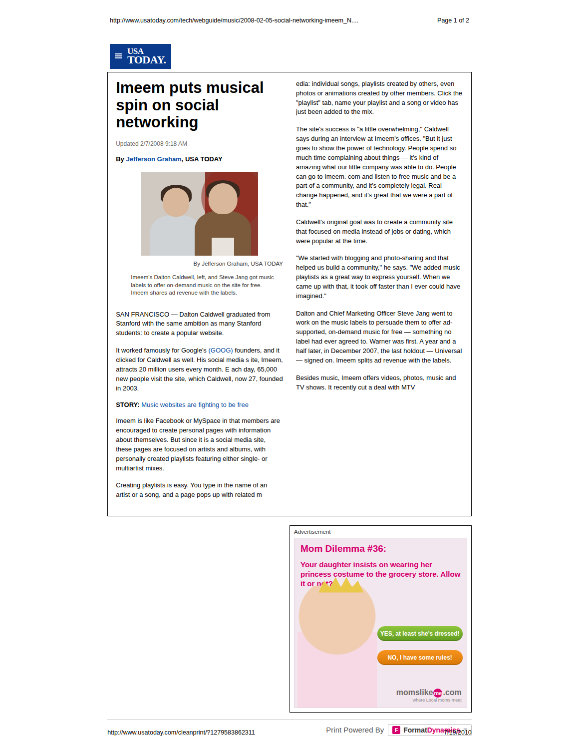http://www.usatoday.com/tech/webguide/music/2008-02-05-social-networking-imeem_N....
Page 1 of 2
USA TODAY.
Imeem puts musical spin on social networking
Updated 2/7/2008 9:18 AM
By Jefferson Graham, USA TODAY
By Jefferson Graham, USA TODAY
Imeem's Dalton Caldwell, left, and Steve Jang got music labels to offer on-demand music on the site for free. Imeem shares ad revenue with the labels.
SAN FRANCISCO — Dalton Caldwell graduated from Stanford with the same ambition as many Stanford students: to create a popular website.
It worked famously for Google's (GOOG) founders, and it clicked for Caldwell as well. His social media s ite, Imeem, attracts 20 million users every month. E ach day, 65,000 new people visit the site, which Caldwell, now 27, founded in 2003.
STORY: Music websites are fighting to be free
Imeem is like Facebook or MySpace in that members are encouraged to create personal pages with information about themselves. But since it is a social media site, these pages are focused on artists and albums, with personally created playlists featuring either single- or multiartist mixes.
Creating playlists is easy. You type in the name of an artist or a song, and a page pops up with related m
edia: individual songs, playlists created by others, even photos or animations created by other members. Click the "playlist" tab, name your playlist and a song or video has just been added to the mix.
The site's success is "a little overwhelming," Caldwell says during an interview at Imeem's offices. "But it just goes to show the power of technology. People spend so much time complaining about things — it's kind of amazing what our little company was able to do. People can go to Imeem. com and listen to free music and be a part of a community, and it's completely legal. Real change happened, and it's great that we were a part of that."
Caldwell's original goal was to create a community site that focused on media instead of jobs or dating, which were popular at the time.
"We started with blogging and photo-sharing and that helped us build a community," he says. "We added music playlists as a great way to express yourself. When we came up with that, it took off faster than I ever could have imagined."
Dalton and Chief Marketing Officer Steve Jang went to work on the music labels to persuade them to offer ad-supported, on-demand music for free — something no label had ever agreed to. Warner was first. A year and a half later, in December 2007, the last holdout — Universal — signed on. Imeem splits ad revenue with the labels.
Besides music, Imeem offers videos, photos, music and TV shows. It recently cut a deal with MTV
Advertisement
Mom Dilemma #36:
Your daughter insists on wearing her princess costume to the grocery store. Allow it or not?
YES, at least she's dressed!
NO, I have some rules!
momslikeme.com
where Local moms meet
Print Powered By
F FormatDynamics ™
http://www.usatoday.com/cleanprint/?1279583862311
7/19/2010